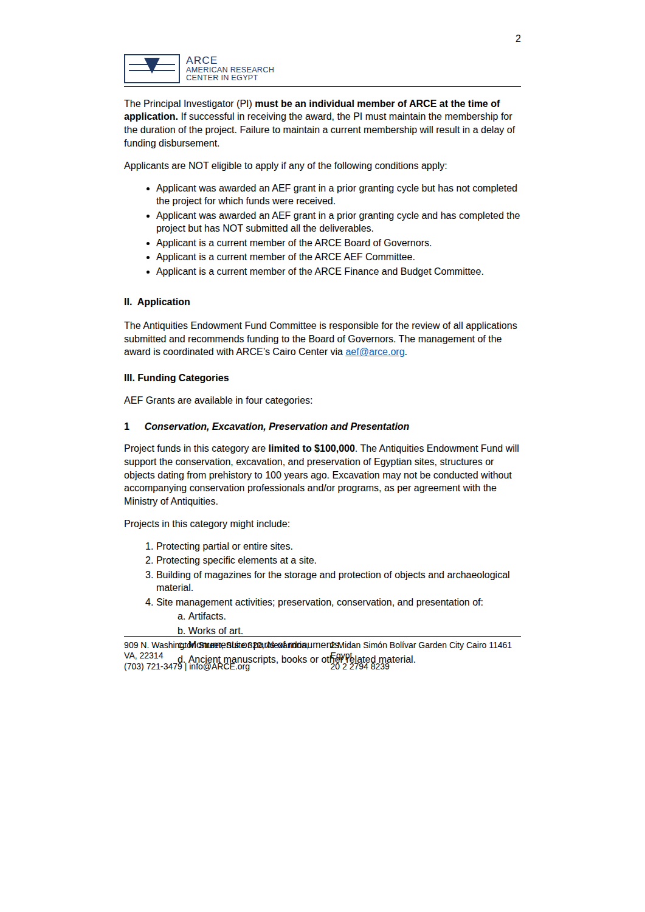2
ARCE
AMERICAN RESEARCH
CENTER IN EGYPT
The Principal Investigator (PI) must be an individual member of ARCE at the time of application. If successful in receiving the award, the PI must maintain the membership for the duration of the project. Failure to maintain a current membership will result in a delay of funding disbursement.
Applicants are NOT eligible to apply if any of the following conditions apply:
Applicant was awarded an AEF grant in a prior granting cycle but has not completed the project for which funds were received.
Applicant was awarded an AEF grant in a prior granting cycle and has completed the project but has NOT submitted all the deliverables.
Applicant is a current member of the ARCE Board of Governors.
Applicant is a current member of the ARCE AEF Committee.
Applicant is a current member of the ARCE Finance and Budget Committee.
II. Application
The Antiquities Endowment Fund Committee is responsible for the review of all applications submitted and recommends funding to the Board of Governors. The management of the award is coordinated with ARCE’s Cairo Center via aef@arce.org.
III. Funding Categories
AEF Grants are available in four categories:
1 Conservation, Excavation, Preservation and Presentation
Project funds in this category are limited to $100,000. The Antiquities Endowment Fund will support the conservation, excavation, and preservation of Egyptian sites, structures or objects dating from prehistory to 100 years ago. Excavation may not be conducted without accompanying conservation professionals and/or programs, as per agreement with the Ministry of Antiquities.
Projects in this category might include:
Protecting partial or entire sites.
Protecting specific elements at a site.
Building of magazines for the storage and protection of objects and archaeological material.
Site management activities; preservation, conservation, and presentation of:
Artifacts.
Works of art.
Monuments or parts of monuments.
Ancient manuscripts, books or other related material.
909 N. Washington Street, Suite 320, Alexandria, VA, 22314
(703) 721-3479 | info@ARCE.org
2 Midan Simón Bolívar Garden City Cairo 11461 Egypt
20 2 2794 8239